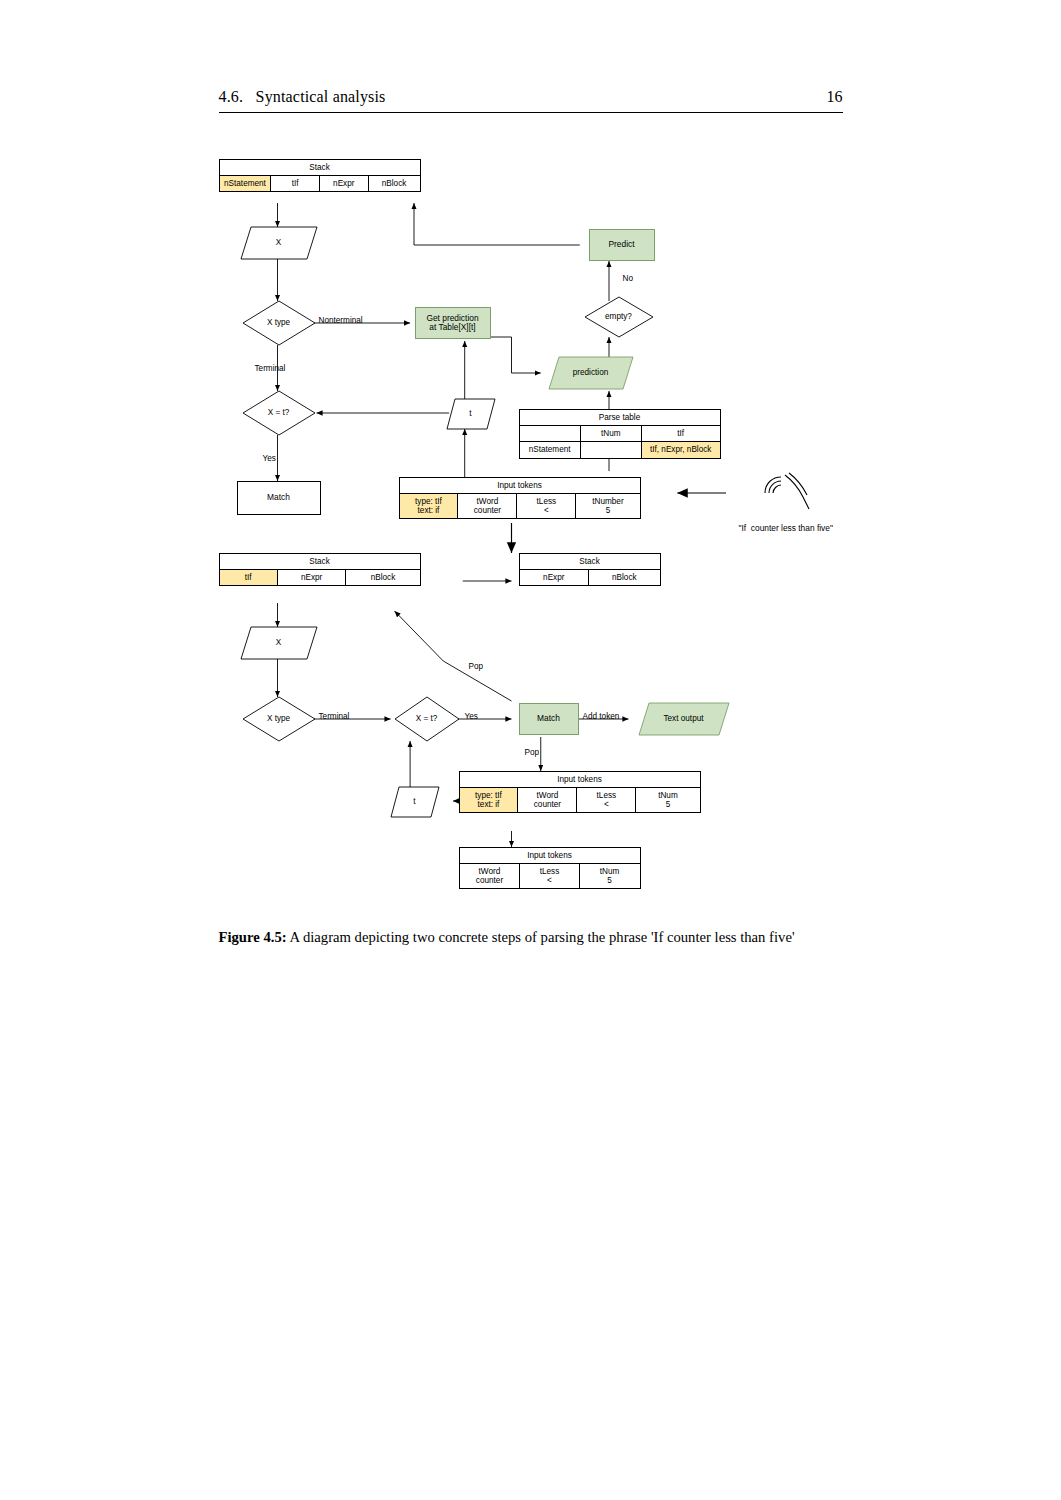4.6. Syntactical analysis
16
Stack
nStatement
tIf
nExpr
nBlock
X
X type
Nonterminal
Terminal
Get prediction
at Table[X][t]
prediction
empty?
No
Predict
X = t?
Yes
t
Parse table
tNum
tIf
nStatement
tIf, nExpr, nBlock
Match
Input tokens
type: tIf
text: if
tWord
counter
tLess
<
tNumber
5
"If counter less than five"
Stack
tIf
nExpr
nBlock
Stack
nExpr
nBlock
X
X type
Terminal
X = t?
Yes
Match
Add token
Text output
Pop
Pop
t
Input tokens
type: tIf
text: if
tWord
counter
tLess
<
tNum
5
Input tokens
tWord
counter
tLess
<
tNum
5
Figure 4.5: A diagram depicting two concrete steps of parsing the phrase 'If counter less than five'